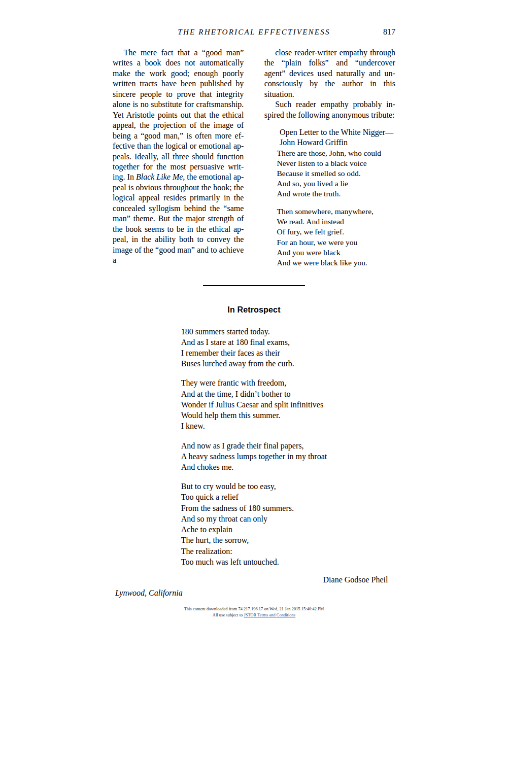The Rhetorical Effectiveness 817
The mere fact that a “good man” writes a book does not automatically make the work good; enough poorly written tracts have been published by sincere people to prove that integrity alone is no substitute for craftsmanship. Yet Aristotle points out that the ethical appeal, the projection of the image of being a “good man,” is often more effective than the logical or emotional appeals. Ideally, all three should function together for the most persuasive writing. In Black Like Me, the emotional appeal is obvious throughout the book; the logical appeal resides primarily in the concealed syllogism behind the “same man” theme. But the major strength of the book seems to be in the ethical appeal, in the ability both to convey the image of the “good man” and to achieve a
close reader-writer empathy through the “plain folks” and “undercover agent” devices used naturally and unconsciously by the author in this situation.
Such reader empathy probably inspired the following anonymous tribute:
Open Letter to the White Nigger—John Howard Griffin
There are those, John, who could
Never listen to a black voice
Because it smelled so odd.
And so, you lived a lie
And wrote the truth.
Then somewhere, manywhere,
We read. And instead
Of fury, we felt grief.
For an hour, we were you
And you were black
And we were black like you.
In Retrospect
180 summers started today.
And as I stare at 180 final exams,
I remember their faces as their
Buses lurched away from the curb.
They were frantic with freedom,
And at the time, I didn’t bother to
Wonder if Julius Caesar and split infinitives
Would help them this summer.
I knew.
And now as I grade their final papers,
A heavy sadness lumps together in my throat
And chokes me.
But to cry would be too easy,
Too quick a relief
From the sadness of 180 summers.
And so my throat can only
Ache to explain
The hurt, the sorrow,
The realization:
Too much was left untouched.
Diane Godsoe Pheil
Lynwood, California
This content downloaded from 74.217.196.17 on Wed, 21 Jan 2015 15:40:42 PM
All use subject to JSTOR Terms and Conditions